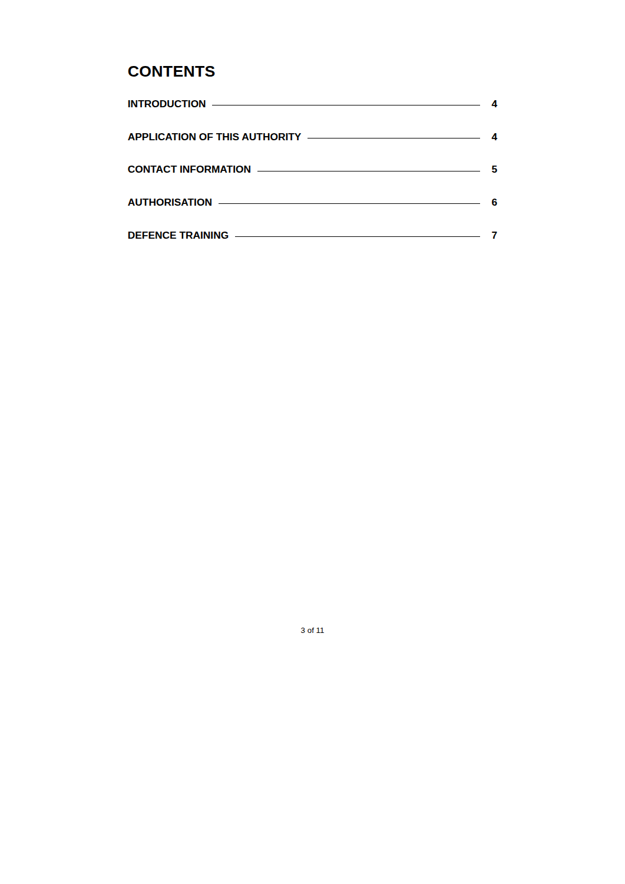CONTENTS
INTRODUCTION 4
APPLICATION OF THIS AUTHORITY 4
CONTACT INFORMATION 5
AUTHORISATION 6
DEFENCE TRAINING 7
3 of 11